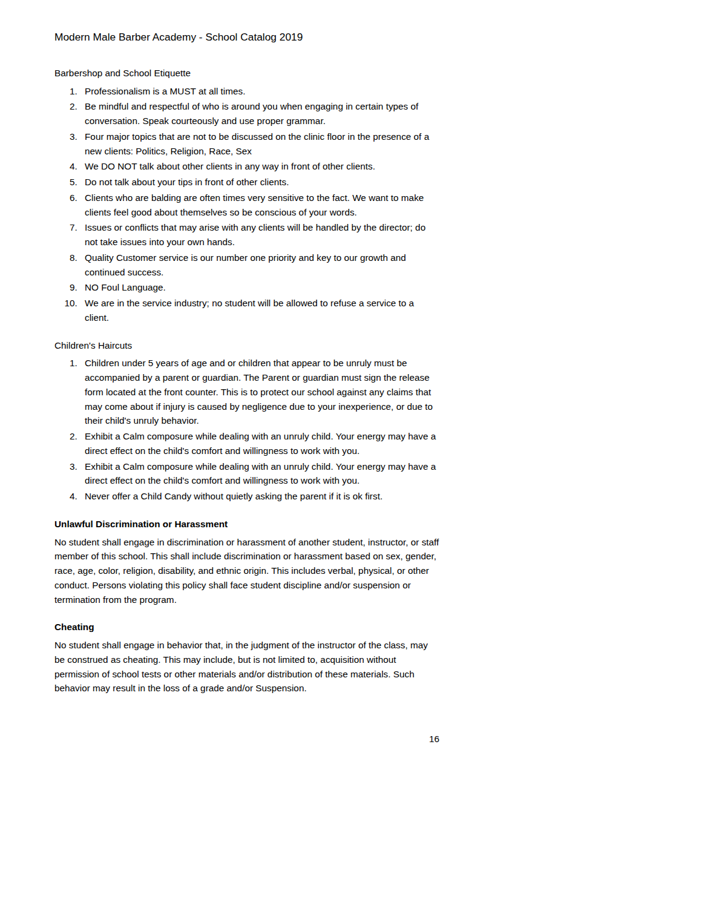Modern Male Barber Academy - School Catalog 2019
Barbershop and School Etiquette
Professionalism is a MUST at all times.
Be mindful and respectful of who is around you when engaging in certain types of conversation. Speak courteously and use proper grammar.
Four major topics that are not to be discussed on the clinic floor in the presence of a new clients: Politics, Religion, Race, Sex
We DO NOT talk about other clients in any way in front of other clients.
Do not talk about your tips in front of other clients.
Clients who are balding are often times very sensitive to the fact. We want to make clients feel good about themselves so be conscious of your words.
Issues or conflicts that may arise with any clients will be handled by the director; do not take issues into your own hands.
Quality Customer service is our number one priority and key to our growth and continued success.
NO Foul Language.
We are in the service industry; no student will be allowed to refuse a service to a client.
Children's Haircuts
Children under 5 years of age and or children that appear to be unruly must be accompanied by a parent or guardian. The Parent or guardian must sign the release form located at the front counter. This is to protect our school against any claims that may come about if injury is caused by negligence due to your inexperience, or due to their child's unruly behavior.
Exhibit a Calm composure while dealing with an unruly child. Your energy may have a direct effect on the child's comfort and willingness to work with you.
Exhibit a Calm composure while dealing with an unruly child. Your energy may have a direct effect on the child's comfort and willingness to work with you.
Never offer a Child Candy without quietly asking the parent if it is ok first.
Unlawful Discrimination or Harassment
No student shall engage in discrimination or harassment of another student, instructor, or staff member of this school. This shall include discrimination or harassment based on sex, gender, race, age, color, religion, disability, and ethnic origin. This includes verbal, physical, or other conduct. Persons violating this policy shall face student discipline and/or suspension or termination from the program.
Cheating
No student shall engage in behavior that, in the judgment of the instructor of the class, may be construed as cheating. This may include, but is not limited to, acquisition without permission of school tests or other materials and/or distribution of these materials. Such behavior may result in the loss of a grade and/or Suspension.
16